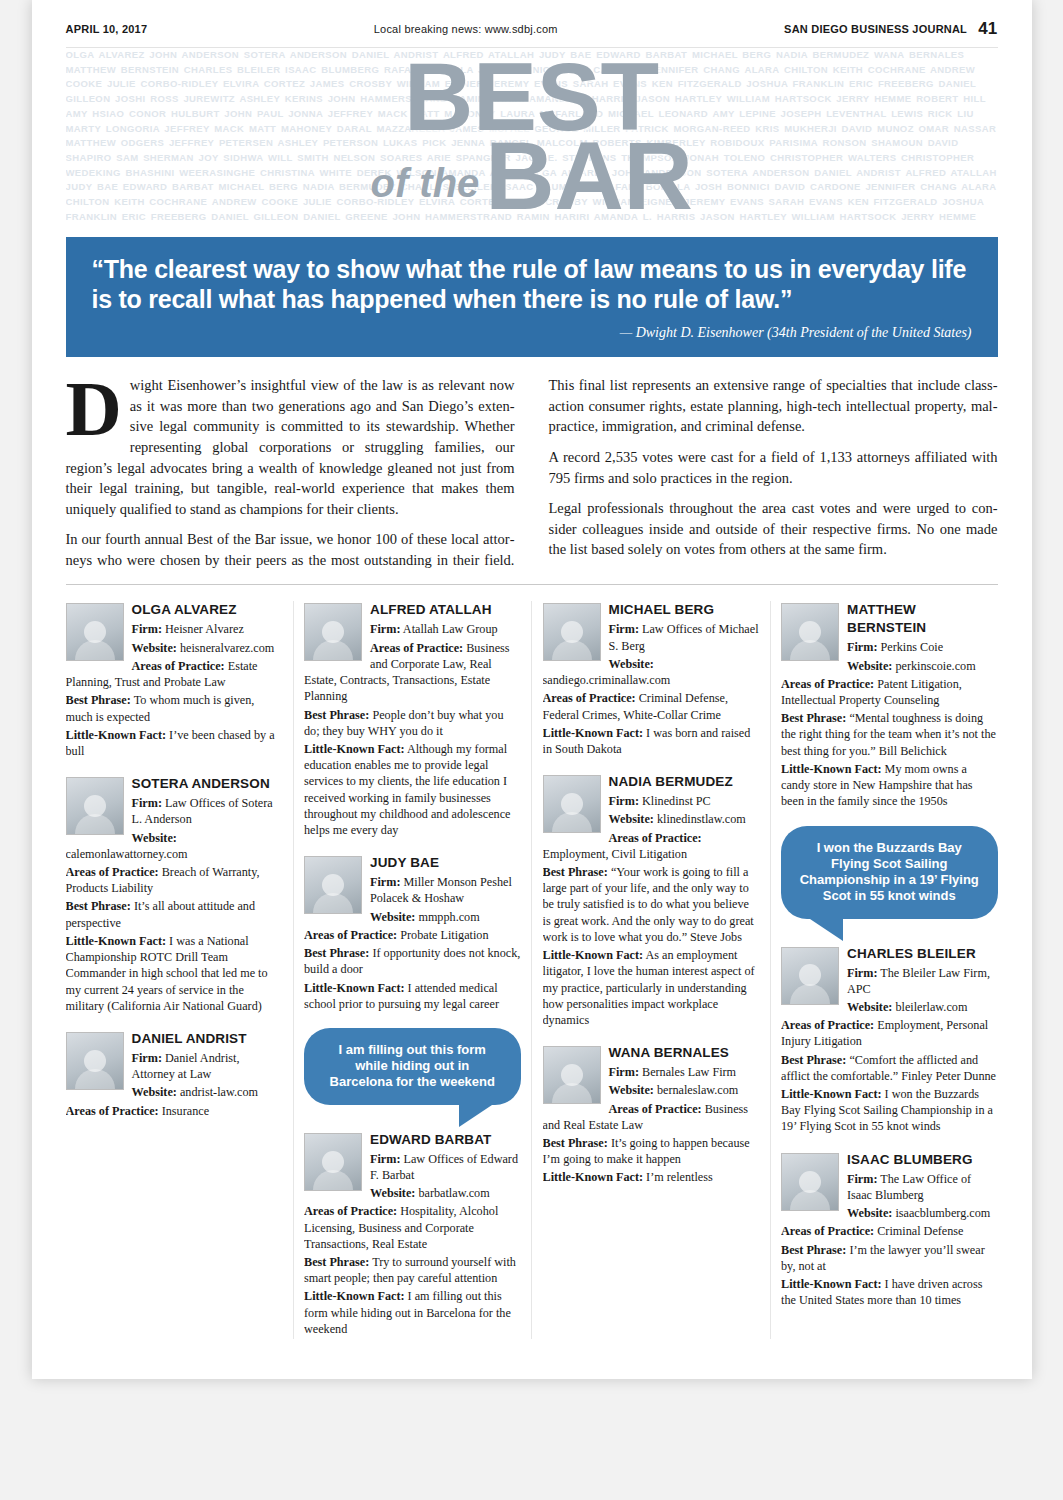APRIL 10, 2017
Local breaking news: www.sdbj.com
SAN DIEGO BUSINESS JOURNAL 41
OLGA ALVAREZ JOHN ANDERSON SOTERA ANDERSON DANIEL ANDRIST ALFRED ATALLAH JUDY BAE EDWARD BARBAT MICHAEL BERG NADIA BERMUDEZ WANA BERNALES MATTHEW BERNSTEIN CHARLES BLEILER ISAAC BLUMBERG RAFAEL BONILLA JOSH BONNICI DAVID CARDONE JENNIFER CHANG ALARA CHILTON KEITH COCHRANE ANDREW COOKE JULIE CORBO-RIDLEY ELVIRA CORTEZ JAMES CROSBY WILLIAM EIGNER JEREMY EVANS SARAH EVANS KEN FITZGERALD JOSHUA FRANKLIN ERIC FREEBERG DANIEL GILLEON JOSHI ROSS JUREWITZ ASHLEY KERINS JOHN HAMMERSTRAND RAMIN HARIRI AMANDA L. HARRIS JASON HARTLEY WILLIAM HARTSOCK JERRY HEMME ROBERT HILL AMY HSIAO CONOR HULBURT JOHN PAUL JONNA JEFFREY MACK MATT MAHONEY LAURA MCFARLAND MICHAEL LEONARD AMY LEPINE JOSEPH LEVENTHAL LEWIS RICK LIU MARTY LONGORIA JEFFREY MACK MATT MAHONEY DARAL MAZZARELLA JAMES MCFALL GEORGE MILLER PATRICK MORGAN-REED KRIS MUKHERJI DAVID MUNOZ OMAR NASSAR MATTHEW ODGERS JEFFREY PETERSEN ASHLEY PETERSON LUKAS PICK JENNA RANGEL MALCOLM ROBERTS KIMBERLEY ROBIDOUX PARISIMA RONSON SHAMOUN DAVID SHAPIRO SAM SHERMAN JOY SIDHWA WILL SMITH NELSON SOARES ARIE SPANGLER JACK E. STEPHENS THOMPSON JONAH TOLENO CHRISTOPHER WALTERS CHRISTOPHER WEDEKING BHASHINI WEERASINGHE CHRISTINA WHITE DEREK WILSON AMANDA ALLEN OLGA ALVAREZ JOHN ANDERSON SOTERA ANDERSON DANIEL ANDRIST ALFRED ATALLAH JUDY BAE EDWARD BARBAT MICHAEL BERG NADIA BERMUDEZ CHARLES BLEILER ISAAC BLUMBERG RAFAEL BONILLA JOSH BONNICI DAVID CARDONE JENNIFER CHANG ALARA CHILTON KEITH COCHRANE ANDREW COOKE JULIE CORBO-RIDLEY ELVIRA CORTEZ JAMES CROSBY WILLIAM EIGNER JEREMY EVANS SARAH EVANS KEN FITZGERALD JOSHUA FRANKLIN ERIC FREEBERG DANIEL GILLEON DANIEL GREENE JOHN HAMMERSTRAND RAMIN HARIRI AMANDA L. HARRIS JASON HARTLEY WILLIAM HARTSOCK JERRY HEMME
BEST of the BAR
“The clearest way to show what the rule of law means to us in everyday life is to recall what has happened when there is no rule of law.”
— Dwight D. Eisenhower (34th President of the United States)
Dwight Eisenhower’s insightful view of the law is as relevant now as it was more than two generations ago and San Diego’s extensive legal community is committed to its stewardship. Whether representing global corporations or struggling families, our region’s legal advocates bring a wealth of knowledge gleaned not just from their legal training, but tangible, real-world experience that makes them uniquely qualified to stand as champions for their clients.
In our fourth annual Best of the Bar issue, we honor 100 of these local attorneys who were chosen by their peers as the most outstanding in their field. This final list represents an extensive range of specialties that include class-action consumer rights, estate planning, high-tech intellectual property, malpractice, immigration, and criminal defense.
A record 2,535 votes were cast for a field of 1,133 attorneys affiliated with 795 firms and solo practices in the region.
Legal professionals throughout the area cast votes and were urged to consider colleagues inside and outside of their respective firms. No one made the list based solely on votes from others at the same firm.
Olga Alvarez
Firm: Heisner Alvarez
Website: heisneralvarez.com
Areas of Practice: Estate Planning, Trust and Probate Law
Best Phrase: To whom much is given, much is expected
Little-Known Fact: I’ve been chased by a bull
Sotera Anderson
Firm: Law Offices of Sotera L. Anderson
Website: calemonlawattorney.com
Areas of Practice: Breach of Warranty, Products Liability
Best Phrase: It’s all about attitude and perspective
Little-Known Fact: I was a National Championship ROTC Drill Team Commander in high school that led me to my current 24 years of service in the military (California Air National Guard)
Daniel Andrist
Firm: Daniel Andrist, Attorney at Law
Website: andrist-law.com
Areas of Practice: Insurance
Alfred Atallah
Firm: Atallah Law Group
Areas of Practice: Business and Corporate Law, Real Estate, Contracts, Transactions, Estate Planning
Best Phrase: People don’t buy what you do; they buy WHY you do it
Little-Known Fact: Although my formal education enables me to provide legal services to my clients, the life education I received working in family businesses throughout my childhood and adolescence helps me every day
Judy Bae
Firm: Miller Monson Peshel Polacek & Hoshaw
Website: mmpph.com
Areas of Practice: Probate Litigation
Best Phrase: If opportunity does not knock, build a door
Little-Known Fact: I attended medical school prior to pursuing my legal career
I am filling out this form while hiding out in Barcelona for the weekend
Edward Barbat
Firm: Law Offices of Edward F. Barbat
Website: barbatlaw.com
Areas of Practice: Hospitality, Alcohol Licensing, Business and Corporate Transactions, Real Estate
Best Phrase: Try to surround yourself with smart people; then pay careful attention
Little-Known Fact: I am filling out this form while hiding out in Barcelona for the weekend
Michael Berg
Firm: Law Offices of Michael S. Berg
Website: sandiego.criminallaw.com
Areas of Practice: Criminal Defense, Federal Crimes, White-Collar Crime
Little-Known Fact: I was born and raised in South Dakota
Nadia Bermudez
Firm: Klinedinst PC
Website: klinedinstlaw.com
Areas of Practice: Employment, Civil Litigation
Best Phrase: “Your work is going to fill a large part of your life, and the only way to be truly satisfied is to do what you believe is great work. And the only way to do great work is to love what you do.” Steve Jobs
Little-Known Fact: As an employment litigator, I love the human interest aspect of my practice, particularly in understanding how personalities impact workplace dynamics
Wana Bernales
Firm: Bernales Law Firm
Website: bernaleslaw.com
Areas of Practice: Business and Real Estate Law
Best Phrase: It’s going to happen because I’m going to make it happen
Little-Known Fact: I’m relentless
Matthew Bernstein
Firm: Perkins Coie
Website: perkinscoie.com
Areas of Practice: Patent Litigation, Intellectual Property Counseling
Best Phrase: “Mental toughness is doing the right thing for the team when it’s not the best thing for you.” Bill Belichick
Little-Known Fact: My mom owns a candy store in New Hampshire that has been in the family since the 1950s
I won the Buzzards Bay Flying Scot Sailing Championship in a 19’ Flying Scot in 55 knot winds
Charles Bleiler
Firm: The Bleiler Law Firm, APC
Website: bleilerlaw.com
Areas of Practice: Employment, Personal Injury Litigation
Best Phrase: “Comfort the afflicted and afflict the comfortable.” Finley Peter Dunne
Little-Known Fact: I won the Buzzards Bay Flying Scot Sailing Championship in a 19’ Flying Scot in 55 knot winds
Isaac Blumberg
Firm: The Law Office of Isaac Blumberg
Website: isaacblumberg.com
Areas of Practice: Criminal Defense
Best Phrase: I’m the lawyer you’ll swear by, not at
Little-Known Fact: I have driven across the United States more than 10 times